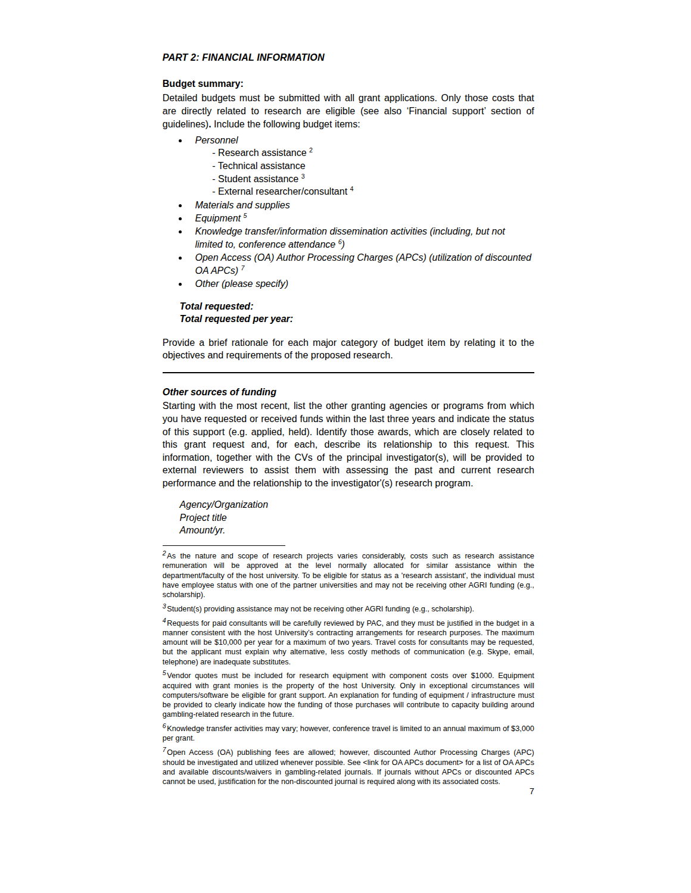PART 2: FINANCIAL INFORMATION
Budget summary:
Detailed budgets must be submitted with all grant applications. Only those costs that are directly related to research are eligible (see also ‘Financial support’ section of guidelines). Include the following budget items:
Personnel
- Research assistance 2
- Technical assistance
- Student assistance 3
- External researcher/consultant 4
Materials and supplies
Equipment 5
Knowledge transfer/information dissemination activities (including, but not limited to, conference attendance 6)
Open Access (OA) Author Processing Charges (APCs) (utilization of discounted OA APCs) 7
Other (please specify)
Total requested:
Total requested per year:
Provide a brief rationale for each major category of budget item by relating it to the objectives and requirements of the proposed research.
Other sources of funding
Starting with the most recent, list the other granting agencies or programs from which you have requested or received funds within the last three years and indicate the status of this support (e.g. applied, held). Identify those awards, which are closely related to this grant request and, for each, describe its relationship to this request. This information, together with the CVs of the principal investigator(s), will be provided to external reviewers to assist them with assessing the past and current research performance and the relationship to the investigator'(s) research program.
Agency/Organization
Project title
Amount/yr.
2 As the nature and scope of research projects varies considerably, costs such as research assistance remuneration will be approved at the level normally allocated for similar assistance within the department/faculty of the host university. To be eligible for status as a 'research assistant', the individual must have employee status with one of the partner universities and may not be receiving other AGRI funding (e.g., scholarship).
3 Student(s) providing assistance may not be receiving other AGRI funding (e.g., scholarship).
4 Requests for paid consultants will be carefully reviewed by PAC, and they must be justified in the budget in a manner consistent with the host University’s contracting arrangements for research purposes. The maximum amount will be $10,000 per year for a maximum of two years. Travel costs for consultants may be requested, but the applicant must explain why alternative, less costly methods of communication (e.g. Skype, email, telephone) are inadequate substitutes.
5 Vendor quotes must be included for research equipment with component costs over $1000. Equipment acquired with grant monies is the property of the host University. Only in exceptional circumstances will computers/software be eligible for grant support. An explanation for funding of equipment / infrastructure must be provided to clearly indicate how the funding of those purchases will contribute to capacity building around gambling-related research in the future.
6 Knowledge transfer activities may vary; however, conference travel is limited to an annual maximum of $3,000 per grant.
7 Open Access (OA) publishing fees are allowed; however, discounted Author Processing Charges (APC) should be investigated and utilized whenever possible. See <link for OA APCs document> for a list of OA APCs and available discounts/waivers in gambling-related journals. If journals without APCs or discounted APCs cannot be used, justification for the non-discounted journal is required along with its associated costs.
7